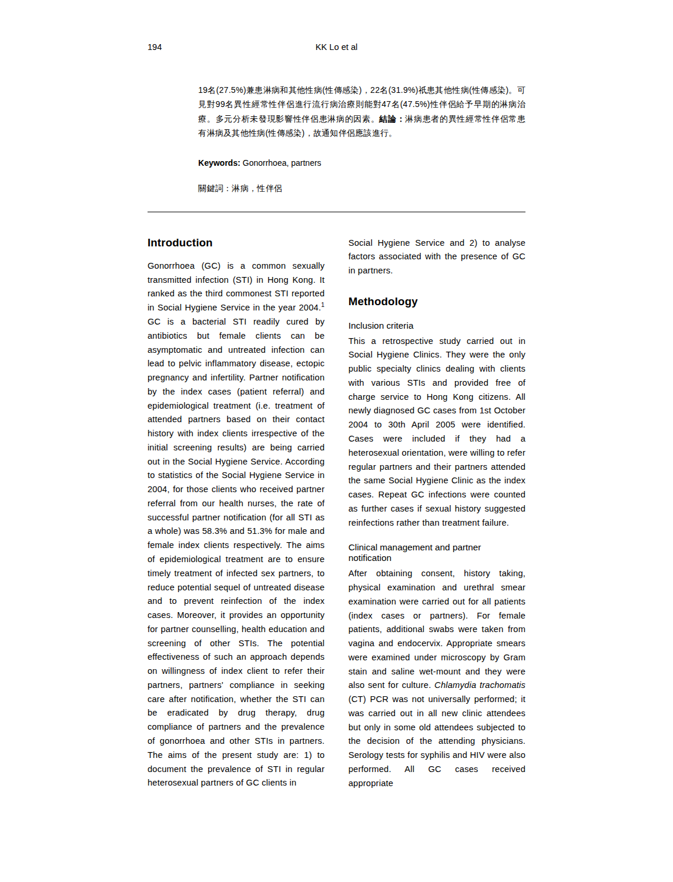194
KK Lo et al
19名(27.5%)兼患淋病和其他性病(性傳感染)，22名(31.9%)祇患其他性病(性傳感染)。可見對99名異性經常性伴侶進行流行病治療則能對47名(47.5%)性伴侶給予早期的淋病治療。多元分析未發現影響性伴侶患淋病的因素。結論：淋病患者的異性經常性伴侶常患有淋病及其他性病(性傳感染)，故通知伴侶應該進行。
Keywords: Gonorrhoea, partners
關鍵詞：淋病，性伴侶
Introduction
Gonorrhoea (GC) is a common sexually transmitted infection (STI) in Hong Kong. It ranked as the third commonest STI reported in Social Hygiene Service in the year 2004.1 GC is a bacterial STI readily cured by antibiotics but female clients can be asymptomatic and untreated infection can lead to pelvic inflammatory disease, ectopic pregnancy and infertility. Partner notification by the index cases (patient referral) and epidemiological treatment (i.e. treatment of attended partners based on their contact history with index clients irrespective of the initial screening results) are being carried out in the Social Hygiene Service. According to statistics of the Social Hygiene Service in 2004, for those clients who received partner referral from our health nurses, the rate of successful partner notification (for all STI as a whole) was 58.3% and 51.3% for male and female index clients respectively. The aims of epidemiological treatment are to ensure timely treatment of infected sex partners, to reduce potential sequel of untreated disease and to prevent reinfection of the index cases. Moreover, it provides an opportunity for partner counselling, health education and screening of other STIs. The potential effectiveness of such an approach depends on willingness of index client to refer their partners, partners' compliance in seeking care after notification, whether the STI can be eradicated by drug therapy, drug compliance of partners and the prevalence of gonorrhoea and other STIs in partners. The aims of the present study are: 1) to document the prevalence of STI in regular heterosexual partners of GC clients in
Social Hygiene Service and 2) to analyse factors associated with the presence of GC in partners.
Methodology
Inclusion criteria
This a retrospective study carried out in Social Hygiene Clinics. They were the only public specialty clinics dealing with clients with various STIs and provided free of charge service to Hong Kong citizens. All newly diagnosed GC cases from 1st October 2004 to 30th April 2005 were identified. Cases were included if they had a heterosexual orientation, were willing to refer regular partners and their partners attended the same Social Hygiene Clinic as the index cases. Repeat GC infections were counted as further cases if sexual history suggested reinfections rather than treatment failure.
Clinical management and partner notification
After obtaining consent, history taking, physical examination and urethral smear examination were carried out for all patients (index cases or partners). For female patients, additional swabs were taken from vagina and endocervix. Appropriate smears were examined under microscopy by Gram stain and saline wet-mount and they were also sent for culture. Chlamydia trachomatis (CT) PCR was not universally performed; it was carried out in all new clinic attendees but only in some old attendees subjected to the decision of the attending physicians. Serology tests for syphilis and HIV were also performed. All GC cases received appropriate